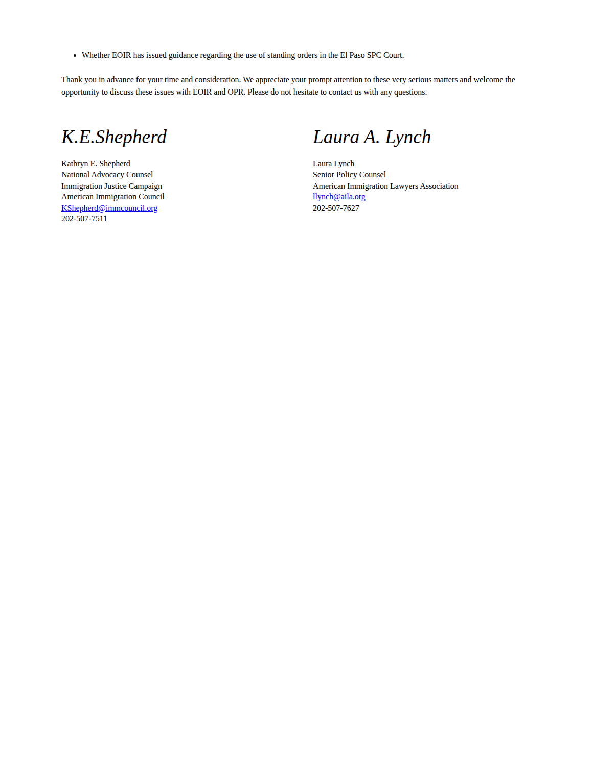Whether EOIR has issued guidance regarding the use of standing orders in the El Paso SPC Court.
Thank you in advance for your time and consideration. We appreciate your prompt attention to these very serious matters and welcome the opportunity to discuss these issues with EOIR and OPR. Please do not hesitate to contact us with any questions.
K.E.Shepherd
Kathryn E. Shepherd
National Advocacy Counsel
Immigration Justice Campaign
American Immigration Council
KShepherd@immcouncil.org
202-507-7511
Laura A. Lynch
Laura Lynch
Senior Policy Counsel
American Immigration Lawyers Association
llynch@aila.org
202-507-7627